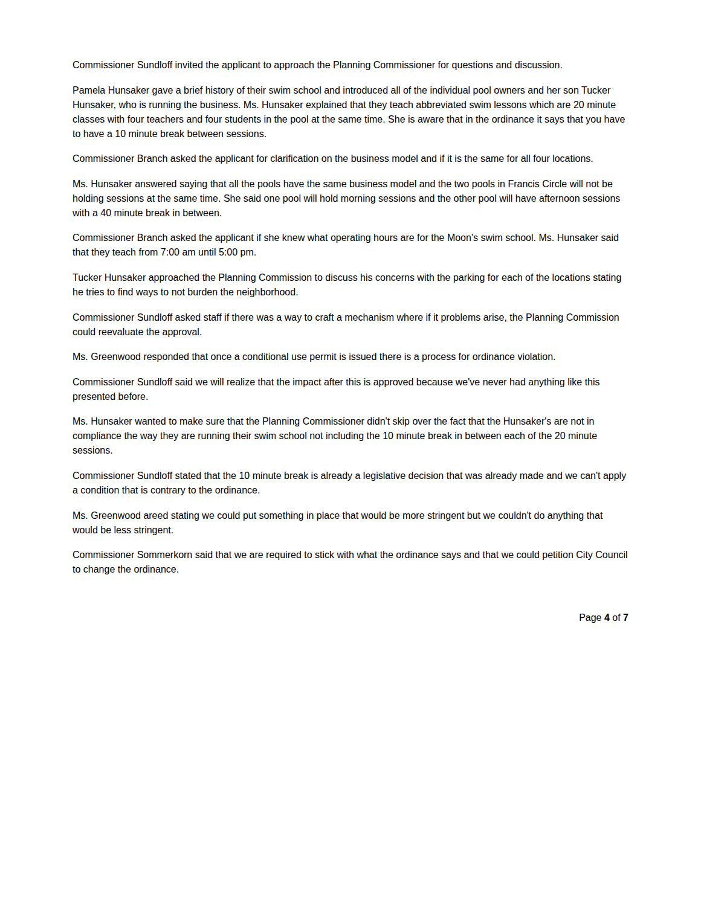Commissioner Sundloff invited the applicant to approach the Planning Commissioner for questions and discussion.
Pamela Hunsaker gave a brief history of their swim school and introduced all of the individual pool owners and her son Tucker Hunsaker, who is running the business. Ms. Hunsaker explained that they teach abbreviated swim lessons which are 20 minute classes with four teachers and four students in the pool at the same time. She is aware that in the ordinance it says that you have to have a 10 minute break between sessions.
Commissioner Branch asked the applicant for clarification on the business model and if it is the same for all four locations.
Ms. Hunsaker answered saying that all the pools have the same business model and the two pools in Francis Circle will not be holding sessions at the same time. She said one pool will hold morning sessions and the other pool will have afternoon sessions with a 40 minute break in between.
Commissioner Branch asked the applicant if she knew what operating hours are for the Moon's swim school. Ms. Hunsaker said that they teach from 7:00 am until 5:00 pm.
Tucker Hunsaker approached the Planning Commission to discuss his concerns with the parking for each of the locations stating he tries to find ways to not burden the neighborhood.
Commissioner Sundloff asked staff if there was a way to craft a mechanism where if it problems arise, the Planning Commission could reevaluate the approval.
Ms. Greenwood responded that once a conditional use permit is issued there is a process for ordinance violation.
Commissioner Sundloff said we will realize that the impact after this is approved because we've never had anything like this presented before.
Ms. Hunsaker wanted to make sure that the Planning Commissioner didn't skip over the fact that the Hunsaker's are not in compliance the way they are running their swim school not including the 10 minute break in between each of the 20 minute sessions.
Commissioner Sundloff stated that the 10 minute break is already a legislative decision that was already made and we can't apply a condition that is contrary to the ordinance.
Ms. Greenwood areed stating we could put something in place that would be more stringent but we couldn't do anything that would be less stringent.
Commissioner Sommerkorn said that we are required to stick with what the ordinance says and that we could petition City Council to change the ordinance.
Page 4 of 7